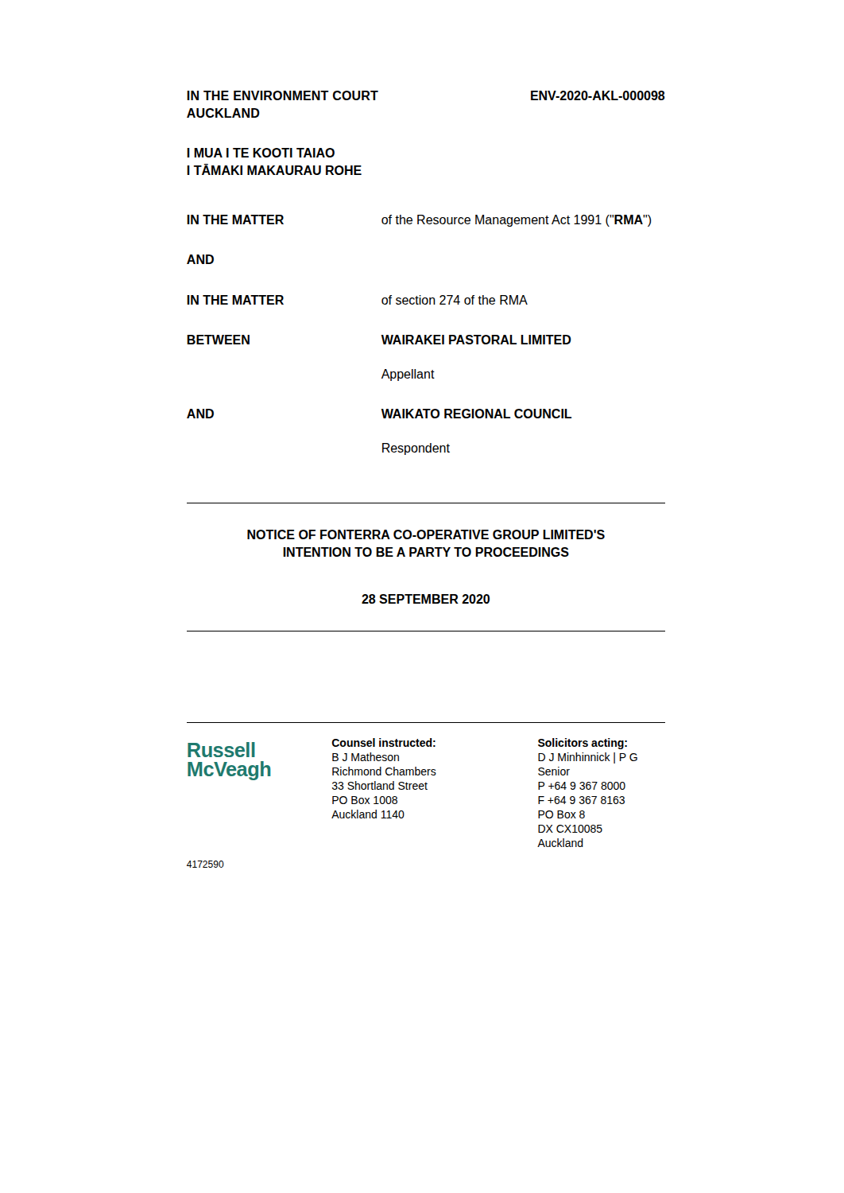IN THE ENVIRONMENT COURT
AUCKLAND
ENV-2020-AKL-000098
I MUA I TE KOOTI TAIAO
I TĀMAKI MAKAURAU ROHE
| IN THE MATTER | of the Resource Management Act 1991 (" RMA ") |
| AND | |
| IN THE MATTER | of section 274 of the RMA |
| BETWEEN | WAIRAKEI PASTORAL LIMITED Appellant |
| AND | WAIKATO REGIONAL COUNCIL Respondent |
NOTICE OF FONTERRA CO-OPERATIVE GROUP LIMITED'S
INTENTION TO BE A PARTY TO PROCEEDINGS
28 SEPTEMBER 2020
Russell McVeagh
Counsel instructed:
B J Matheson
Richmond Chambers
33 Shortland Street
PO Box 1008
Auckland 1140
Solicitors acting:
D J Minhinnick | P G Senior
P +64 9 367 8000
F +64 9 367 8163
PO Box 8
DX CX10085
Auckland
4172590